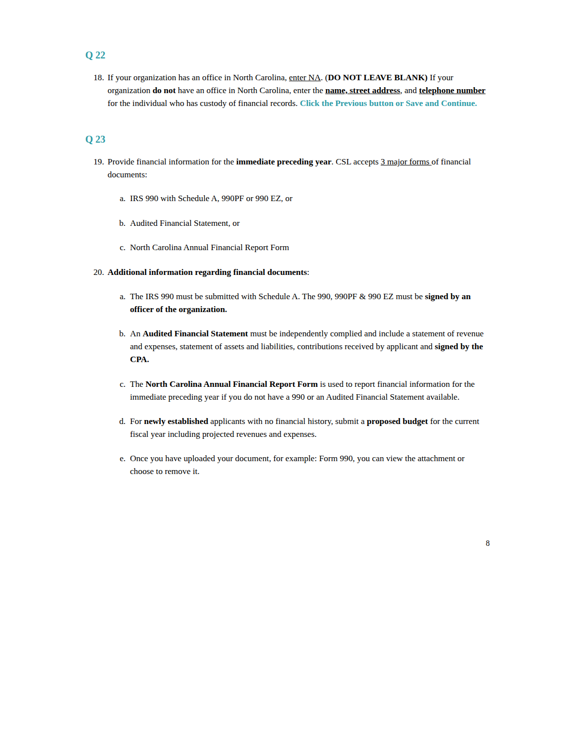Q 22
18. If your organization has an office in North Carolina, enter NA. (DO NOT LEAVE BLANK) If your organization do not have an office in North Carolina, enter the name, street address, and telephone number for the individual who has custody of financial records. Click the Previous button or Save and Continue.
Q 23
19. Provide financial information for the immediate preceding year. CSL accepts 3 major forms of financial documents:
a. IRS 990 with Schedule A, 990PF or 990 EZ, or
b. Audited Financial Statement, or
c. North Carolina Annual Financial Report Form
20. Additional information regarding financial documents:
a. The IRS 990 must be submitted with Schedule A. The 990, 990PF & 990 EZ must be signed by an officer of the organization.
b. An Audited Financial Statement must be independently complied and include a statement of revenue and expenses, statement of assets and liabilities, contributions received by applicant and signed by the CPA.
c. The North Carolina Annual Financial Report Form is used to report financial information for the immediate preceding year if you do not have a 990 or an Audited Financial Statement available.
d. For newly established applicants with no financial history, submit a proposed budget for the current fiscal year including projected revenues and expenses.
e. Once you have uploaded your document, for example: Form 990, you can view the attachment or choose to remove it.
8